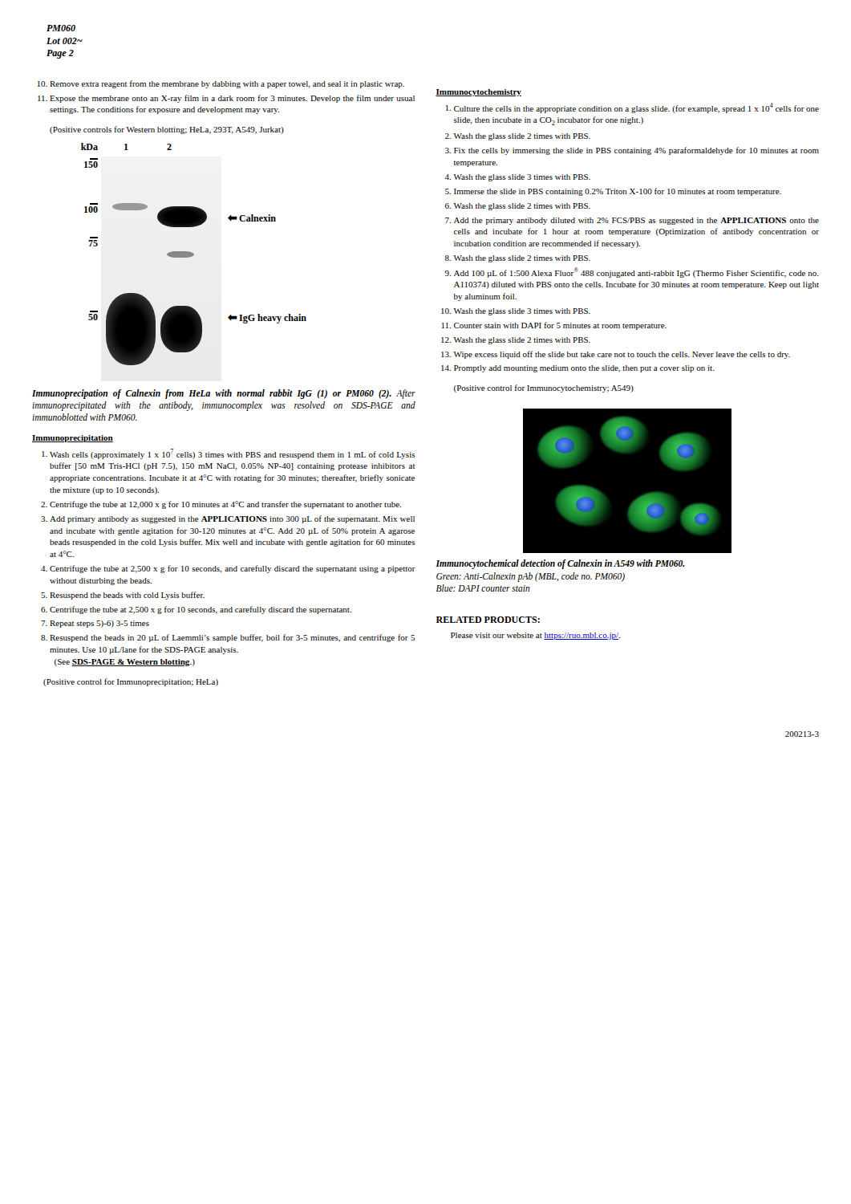PM060
Lot 002~
Page 2
Remove extra reagent from the membrane by dabbing with a paper towel, and seal it in plastic wrap.
Expose the membrane onto an X-ray film in a dark room for 3 minutes. Develop the film under usual settings. The conditions for exposure and development may vary.
(Positive controls for Western blotting; HeLa, 293T, A549, Jurkat)
kDa 150 100 75 50
1 2
⬅Calnexin
⬅IgG heavy chain
Immunoprecipation of Calnexin from HeLa with normal rabbit IgG (1) or PM060 (2). After immunoprecipitated with the antibody, immunocomplex was resolved on SDS-PAGE and immunoblotted with PM060.
Immunoprecipitation
Wash cells (approximately 1 x 107 cells) 3 times with PBS and resuspend them in 1 mL of cold Lysis buffer [50 mM Tris-HCl (pH 7.5), 150 mM NaCl, 0.05% NP-40] containing protease inhibitors at appropriate concentrations. Incubate it at 4°C with rotating for 30 minutes; thereafter, briefly sonicate the mixture (up to 10 seconds).
Centrifuge the tube at 12,000 x g for 10 minutes at 4°C and transfer the supernatant to another tube.
Add primary antibody as suggested in the APPLICATIONS into 300 µL of the supernatant. Mix well and incubate with gentle agitation for 30-120 minutes at 4°C. Add 20 µL of 50% protein A agarose beads resuspended in the cold Lysis buffer. Mix well and incubate with gentle agitation for 60 minutes at 4°C.
Centrifuge the tube at 2,500 x g for 10 seconds, and carefully discard the supernatant using a pipettor without disturbing the beads.
Resuspend the beads with cold Lysis buffer.
Centrifuge the tube at 2,500 x g for 10 seconds, and carefully discard the supernatant.
Repeat steps 5)-6) 3-5 times
Resuspend the beads in 20 µL of Laemmli’s sample buffer, boil for 3-5 minutes, and centrifuge for 5 minutes. Use 10 µL/lane for the SDS-PAGE analysis.
(See SDS-PAGE & Western blotting.)
(Positive control for Immunoprecipitation; HeLa)
Immunocytochemistry
Culture the cells in the appropriate condition on a glass slide. (for example, spread 1 x 104 cells for one slide, then incubate in a CO2 incubator for one night.)
Wash the glass slide 2 times with PBS.
Fix the cells by immersing the slide in PBS containing 4% paraformaldehyde for 10 minutes at room temperature.
Wash the glass slide 3 times with PBS.
Immerse the slide in PBS containing 0.2% Triton X-100 for 10 minutes at room temperature.
Wash the glass slide 2 times with PBS.
Add the primary antibody diluted with 2% FCS/PBS as suggested in the APPLICATIONS onto the cells and incubate for 1 hour at room temperature (Optimization of antibody concentration or incubation condition are recommended if necessary).
Wash the glass slide 2 times with PBS.
Add 100 µL of 1:500 Alexa Fluor® 488 conjugated anti-rabbit IgG (Thermo Fisher Scientific, code no. A110374) diluted with PBS onto the cells. Incubate for 30 minutes at room temperature. Keep out light by aluminum foil.
Wash the glass slide 3 times with PBS.
Counter stain with DAPI for 5 minutes at room temperature.
Wash the glass slide 2 times with PBS.
Wipe excess liquid off the slide but take care not to touch the cells. Never leave the cells to dry.
Promptly add mounting medium onto the slide, then put a cover slip on it.
(Positive control for Immunocytochemistry; A549)
Immunocytochemical detection of Calnexin in A549 with PM060.
Green: Anti-Calnexin pAb (MBL, code no. PM060)
Blue: DAPI counter stain
RELATED PRODUCTS:
Please visit our website at https://ruo.mbl.co.jp/.
200213-3